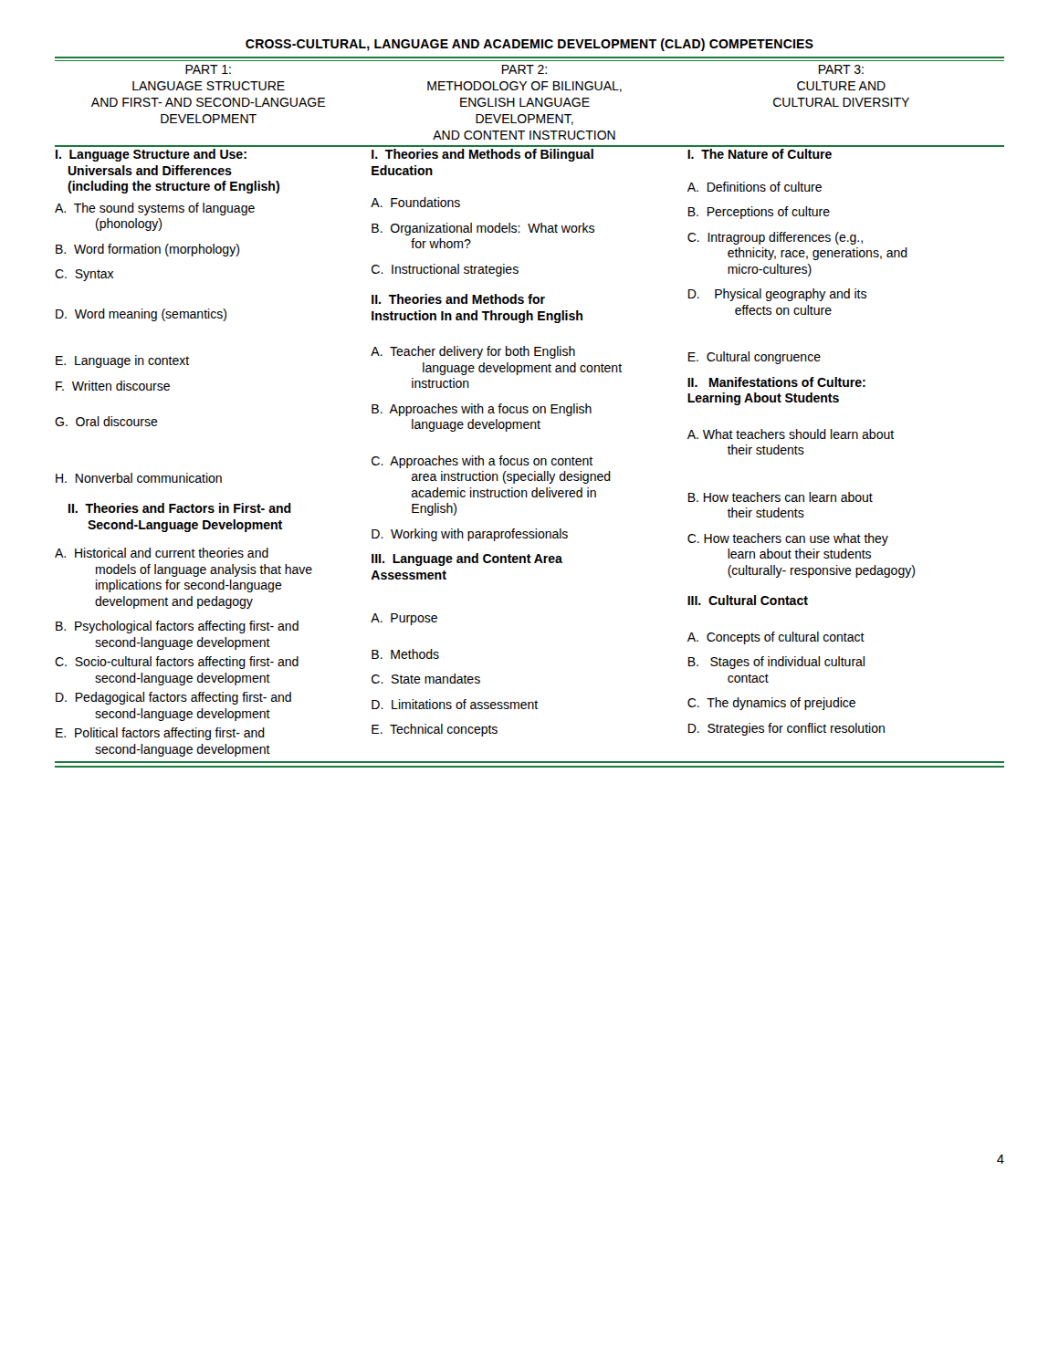CROSS-CULTURAL, LANGUAGE AND ACADEMIC DEVELOPMENT (CLAD) COMPETENCIES
| PART 1: LANGUAGE STRUCTURE AND FIRST- AND SECOND-LANGUAGE DEVELOPMENT | PART 2: METHODOLOGY OF BILINGUAL, ENGLISH LANGUAGE DEVELOPMENT, AND CONTENT INSTRUCTION | PART 3: CULTURE AND CULTURAL DIVERSITY |
| I. Language Structure and Use: Universals and Differences (including the structure of English ) A. The sound systems of language (phonology) B. Word formation (morphology) C. Syntax D. Word meaning (semantics) E. Language in context F. Written discourse G. Oral discourse H. Nonverbal communication II. Theories and Factors in First- and Second-Language Development A. Historical and current theories and models of language analysis that have implications for second-language development and pedagogy B. Psychological factors affecting first- and second-language development C. Socio-cultural factors affecting first- and second-language development D. Pedagogical factors affecting first- and second-language development E. Political factors affecting first- and second-language development | I. Theories and Methods of Bilingual Education A. Foundations B. Organizational models: What works for whom? C. Instructional strategies II. Theories and Methods for Instruction In and Through English A. Teacher delivery for both English language development and content instruction B. Approaches with a focus on English language development C. Approaches with a focus on content area instruction (specially designed academic instruction delivered in English) D. Working with paraprofessionals III. Language and Content Area Assessment A. Purpose B. Methods C. State mandates D. Limitations of assessment E. Technical concepts | I. The Nature of Culture A. Definitions of culture B. Perceptions of culture C. Intragroup differences (e.g., ethnicity, race, generations, and micro-cultures) D. Physical geography and its effects on culture E. Cultural congruence II. Manifestations of Culture: Learning About Students A. What teachers should learn about their students B. How teachers can learn about their students C. How teachers can use what they learn about their students (culturally- responsive pedagogy) III. Cultural Contact A. Concepts of cultural contact B. Stages of individual cultural contact C. The dynamics of prejudice D. Strategies for conflict resolution |
4